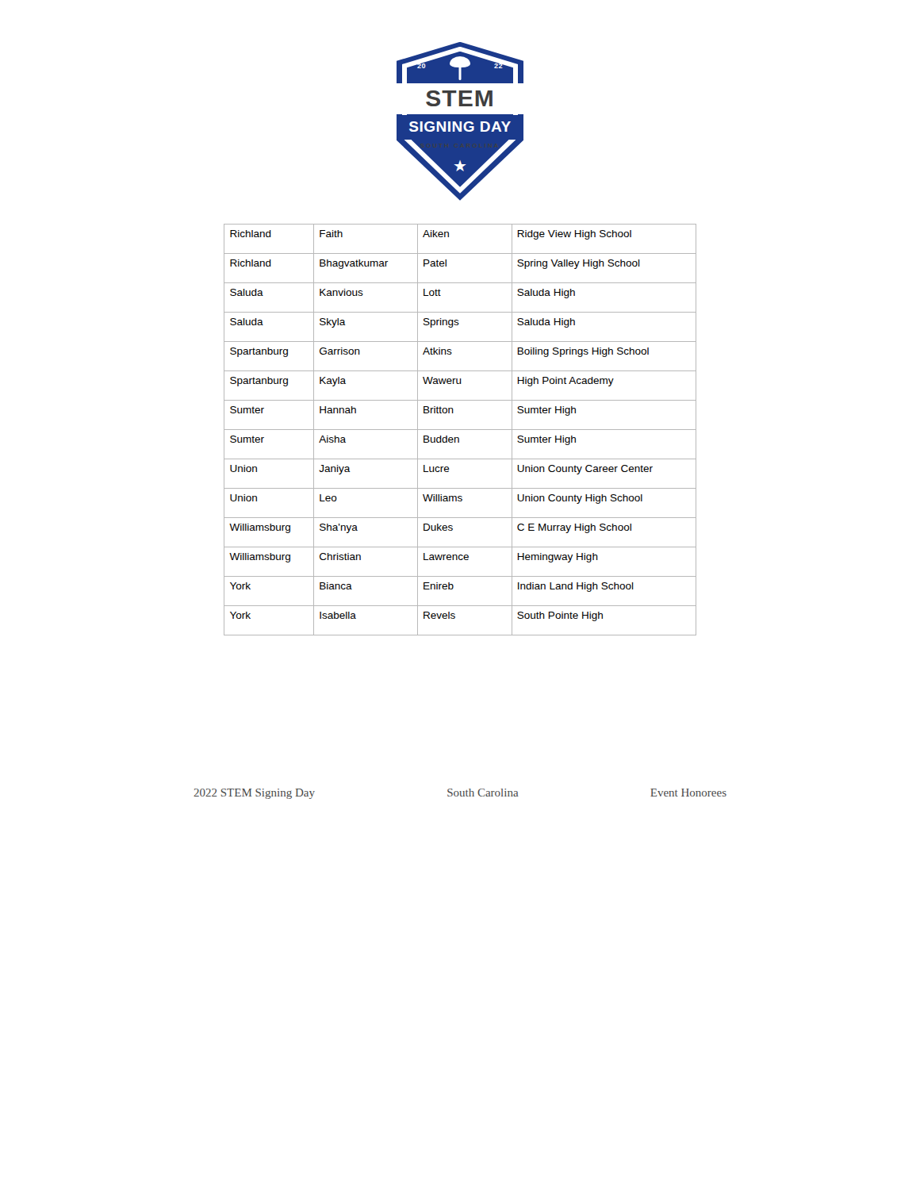20
22
STEM
SIGNING DAY
SOUTH CAROLINA
★
| Richland | Faith | Aiken | Ridge View High School |
| Richland | Bhagvatkumar | Patel | Spring Valley High School |
| Saluda | Kanvious | Lott | Saluda High |
| Saluda | Skyla | Springs | Saluda High |
| Spartanburg | Garrison | Atkins | Boiling Springs High School |
| Spartanburg | Kayla | Waweru | High Point Academy |
| Sumter | Hannah | Britton | Sumter High |
| Sumter | Aisha | Budden | Sumter High |
| Union | Janiya | Lucre | Union County Career Center |
| Union | Leo | Williams | Union County High School |
| Williamsburg | Sha'nya | Dukes | C E Murray High School |
| Williamsburg | Christian | Lawrence | Hemingway High |
| York | Bianca | Enireb | Indian Land High School |
| York | Isabella | Revels | South Pointe High |
2022 STEM Signing Day
South Carolina
Event Honorees